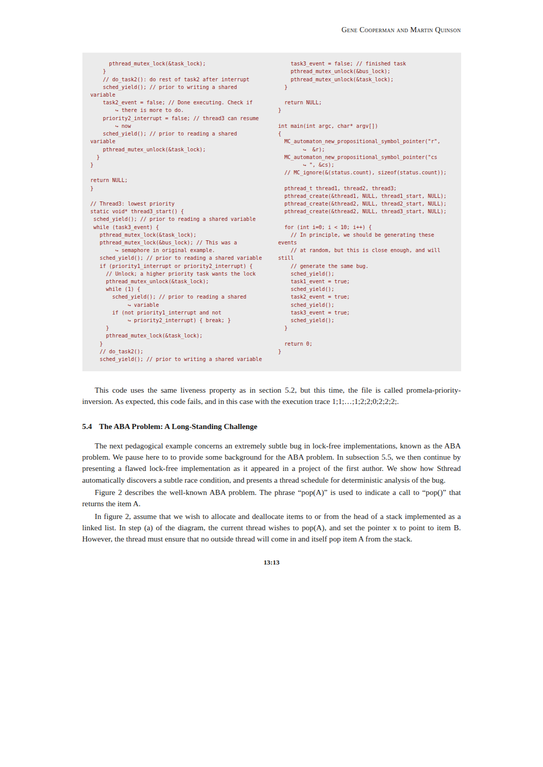Gene Cooperman and Martin Quinson
      pthread_mutex_lock(&task_lock);
    }
    // do_task2(): do rest of task2 after interrupt
    sched_yield(); // prior to writing a shared variable
    task2_event = false; // Done executing. Check if
        ↪ there is more to do.
    priority2_interrupt = false; // thread3 can resume
        ↪ now
    sched_yield(); // prior to reading a shared variable
    pthread_mutex_unlock(&task_lock);
  }
}

return NULL;
}

// Thread3: lowest priority
static void* thread3_start() {
 sched_yield(); // prior to reading a shared variable
 while (task3_event) {
   pthread_mutex_lock(&task_lock);
   pthread_mutex_lock(&bus_lock); // This was a
        ↪ semaphore in original example.
   sched_yield(); // prior to reading a shared variable
   if (priority1_interrupt or priority2_interrupt) {
     // Unlock; a higher priority task wants the lock
     pthread_mutex_unlock(&task_lock);
     while (1) {
       sched_yield(); // prior to reading a shared
            ↪ variable
       if (not priority1_interrupt and not
            ↪ priority2_interrupt) { break; }
     }
     pthread_mutex_lock(&task_lock);
   }
   // do_task2();
   sched_yield(); // prior to writing a shared variable
    task3_event = false; // finished task
    pthread_mutex_unlock(&bus_lock);
    pthread_mutex_unlock(&task_lock);
  }

  return NULL;
}

int main(int argc, char* argv[])
{
  MC_automaton_new_propositional_symbol_pointer("r",
        ↪  &r);
  MC_automaton_new_propositional_symbol_pointer("cs
        ↪ ", &cs);
  // MC_ignore(&(status.count), sizeof(status.count));

  pthread_t thread1, thread2, thread3;
  pthread_create(&thread1, NULL, thread1_start, NULL);
  pthread_create(&thread2, NULL, thread2_start, NULL);
  pthread_create(&thread2, NULL, thread3_start, NULL);

  for (int i=0; i < 10; i++) {
    // In principle, we should be generating these events
    // at random, but this is close enough, and will still
    // generate the same bug.
    sched_yield();
    task1_event = true;
    sched_yield();
    task2_event = true;
    sched_yield();
    task3_event = true;
    sched_yield();
  }

  return 0;
}
This code uses the same liveness property as in section 5.2, but this time, the file is called promela-priority-inversion. As expected, this code fails, and in this case with the execution trace 1;1;…;1;2;2;0;2;2;2;.
5.4 The ABA Problem: A Long-Standing Challenge
The next pedagogical example concerns an extremely subtle bug in lock-free implementations, known as the ABA problem. We pause here to to provide some background for the ABA problem. In subsection 5.5, we then continue by presenting a flawed lock-free implementation as it appeared in a project of the first author. We show how Sthread automatically discovers a subtle race condition, and presents a thread schedule for deterministic analysis of the bug.
Figure 2 describes the well-known ABA problem. The phrase “pop(A)” is used to indicate a call to “pop()” that returns the item A.
In figure 2, assume that we wish to allocate and deallocate items to or from the head of a stack implemented as a linked list. In step (a) of the diagram, the current thread wishes to pop(A), and set the pointer x to point to item B. However, the thread must ensure that no outside thread will come in and itself pop item A from the stack.
13:13